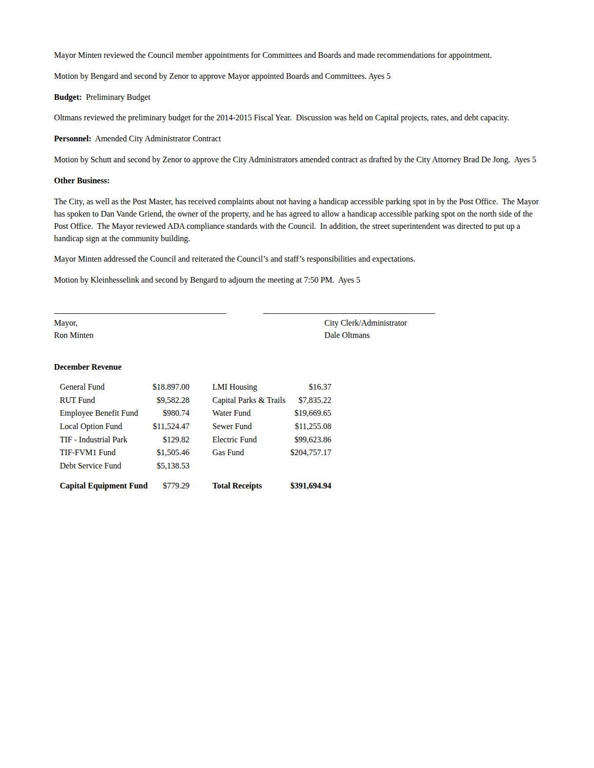Mayor Minten reviewed the Council member appointments for Committees and Boards and made recommendations for appointment.
Motion by Bengard and second by Zenor to approve Mayor appointed Boards and Committees. Ayes 5
Budget: Preliminary Budget
Oltmans reviewed the preliminary budget for the 2014-2015 Fiscal Year. Discussion was held on Capital projects, rates, and debt capacity.
Personnel: Amended City Administrator Contract
Motion by Schutt and second by Zenor to approve the City Administrators amended contract as drafted by the City Attorney Brad De Jong. Ayes 5
Other Business:
The City, as well as the Post Master, has received complaints about not having a handicap accessible parking spot in by the Post Office. The Mayor has spoken to Dan Vande Griend, the owner of the property, and he has agreed to allow a handicap accessible parking spot on the north side of the Post Office. The Mayor reviewed ADA compliance standards with the Council. In addition, the street superintendent was directed to put up a handicap sign at the community building.
Mayor Minten addressed the Council and reiterated the Council’s and staff’s responsibilities and expectations.
Motion by Kleinhesselink and second by Bengard to adjourn the meeting at 7:50 PM. Ayes 5
Mayor,
Ron Minten
City Clerk/Administrator
Dale Oltmans
December Revenue
| General Fund | $18.897.00 | LMI Housing | $16.37 |
| RUT Fund | $9,582.28 | Capital Parks & Trails | $7,835.22 |
| Employee Benefit Fund | $980.74 | Water Fund | $19,669.65 |
| Local Option Fund | $11,524.47 | Sewer Fund | $11,255.08 |
| TIF - Industrial Park | $129.82 | Electric Fund | $99,623.86 |
| TIF-FVM1 Fund | $1,505.46 | Gas Fund | $204,757.17 |
| Debt Service Fund | $5,138.53 | | |
| Capital Equipment Fund | $779.29 | Total Receipts | $391,694.94 |